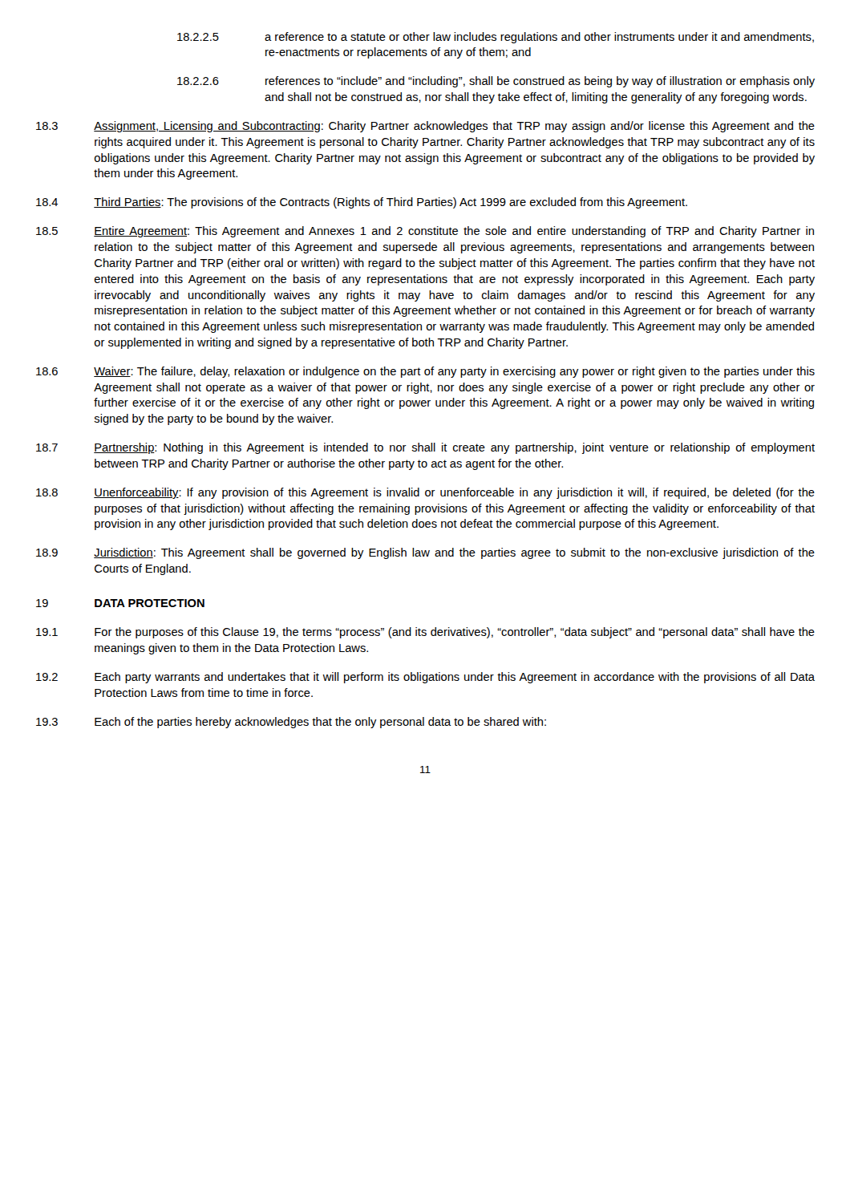18.2.2.5
a reference to a statute or other law includes regulations and other instruments under it and amendments, re-enactments or replacements of any of them; and
18.2.2.6
references to “include” and “including”, shall be construed as being by way of illustration or emphasis only and shall not be construed as, nor shall they take effect of, limiting the generality of any foregoing words.
18.3
Assignment, Licensing and Subcontracting: Charity Partner acknowledges that TRP may assign and/or license this Agreement and the rights acquired under it. This Agreement is personal to Charity Partner. Charity Partner acknowledges that TRP may subcontract any of its obligations under this Agreement. Charity Partner may not assign this Agreement or subcontract any of the obligations to be provided by them under this Agreement.
18.4
Third Parties: The provisions of the Contracts (Rights of Third Parties) Act 1999 are excluded from this Agreement.
18.5
Entire Agreement: This Agreement and Annexes 1 and 2 constitute the sole and entire understanding of TRP and Charity Partner in relation to the subject matter of this Agreement and supersede all previous agreements, representations and arrangements between Charity Partner and TRP (either oral or written) with regard to the subject matter of this Agreement. The parties confirm that they have not entered into this Agreement on the basis of any representations that are not expressly incorporated in this Agreement. Each party irrevocably and unconditionally waives any rights it may have to claim damages and/or to rescind this Agreement for any misrepresentation in relation to the subject matter of this Agreement whether or not contained in this Agreement or for breach of warranty not contained in this Agreement unless such misrepresentation or warranty was made fraudulently. This Agreement may only be amended or supplemented in writing and signed by a representative of both TRP and Charity Partner.
18.6
Waiver: The failure, delay, relaxation or indulgence on the part of any party in exercising any power or right given to the parties under this Agreement shall not operate as a waiver of that power or right, nor does any single exercise of a power or right preclude any other or further exercise of it or the exercise of any other right or power under this Agreement. A right or a power may only be waived in writing signed by the party to be bound by the waiver.
18.7
Partnership: Nothing in this Agreement is intended to nor shall it create any partnership, joint venture or relationship of employment between TRP and Charity Partner or authorise the other party to act as agent for the other.
18.8
Unenforceability: If any provision of this Agreement is invalid or unenforceable in any jurisdiction it will, if required, be deleted (for the purposes of that jurisdiction) without affecting the remaining provisions of this Agreement or affecting the validity or enforceability of that provision in any other jurisdiction provided that such deletion does not defeat the commercial purpose of this Agreement.
18.9
Jurisdiction: This Agreement shall be governed by English law and the parties agree to submit to the non-exclusive jurisdiction of the Courts of England.
19
DATA PROTECTION
19.1
For the purposes of this Clause 19, the terms “process” (and its derivatives), “controller”, “data subject” and “personal data” shall have the meanings given to them in the Data Protection Laws.
19.2
Each party warrants and undertakes that it will perform its obligations under this Agreement in accordance with the provisions of all Data Protection Laws from time to time in force.
19.3
Each of the parties hereby acknowledges that the only personal data to be shared with:
11